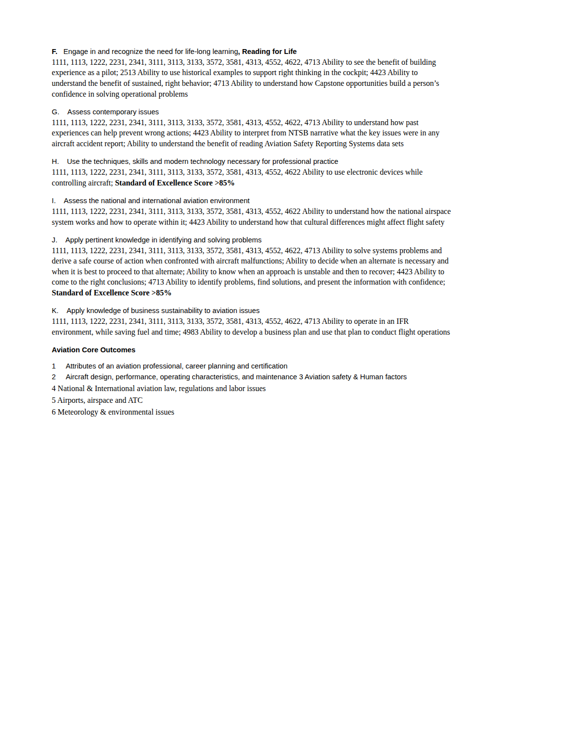F. Engage in and recognize the need for life-long learning, Reading for Life
1111, 1113, 1222, 2231, 2341, 3111, 3113, 3133, 3572, 3581, 4313, 4552, 4622, 4713 Ability to see the benefit of building experience as a pilot; 2513 Ability to use historical examples to support right thinking in the cockpit; 4423 Ability to understand the benefit of sustained, right behavior; 4713 Ability to understand how Capstone opportunities build a person’s confidence in solving operational problems
G. Assess contemporary issues
1111, 1113, 1222, 2231, 2341, 3111, 3113, 3133, 3572, 3581, 4313, 4552, 4622, 4713 Ability to understand how past experiences can help prevent wrong actions; 4423 Ability to interpret from NTSB narrative what the key issues were in any aircraft accident report; Ability to understand the benefit of reading Aviation Safety Reporting Systems data sets
H. Use the techniques, skills and modern technology necessary for professional practice
1111, 1113, 1222, 2231, 2341, 3111, 3113, 3133, 3572, 3581, 4313, 4552, 4622 Ability to use electronic devices while controlling aircraft; Standard of Excellence Score >85%
I. Assess the national and international aviation environment
1111, 1113, 1222, 2231, 2341, 3111, 3113, 3133, 3572, 3581, 4313, 4552, 4622 Ability to understand how the national airspace system works and how to operate within it; 4423 Ability to understand how that cultural differences might affect flight safety
J. Apply pertinent knowledge in identifying and solving problems
1111, 1113, 1222, 2231, 2341, 3111, 3113, 3133, 3572, 3581, 4313, 4552, 4622, 4713 Ability to solve systems problems and derive a safe course of action when confronted with aircraft malfunctions; Ability to decide when an alternate is necessary and when it is best to proceed to that alternate; Ability to know when an approach is unstable and then to recover; 4423 Ability to come to the right conclusions; 4713 Ability to identify problems, find solutions, and present the information with confidence; Standard of Excellence Score >85%
K. Apply knowledge of business sustainability to aviation issues
1111, 1113, 1222, 2231, 2341, 3111, 3113, 3133, 3572, 3581, 4313, 4552, 4622, 4713 Ability to operate in an IFR environment, while saving fuel and time; 4983 Ability to develop a business plan and use that plan to conduct flight operations
Aviation Core Outcomes
1 Attributes of an aviation professional, career planning and certification
2 Aircraft design, performance, operating characteristics, and maintenance 3 Aviation safety & Human factors
4 National & International aviation law, regulations and labor issues
5 Airports, airspace and ATC
6 Meteorology & environmental issues